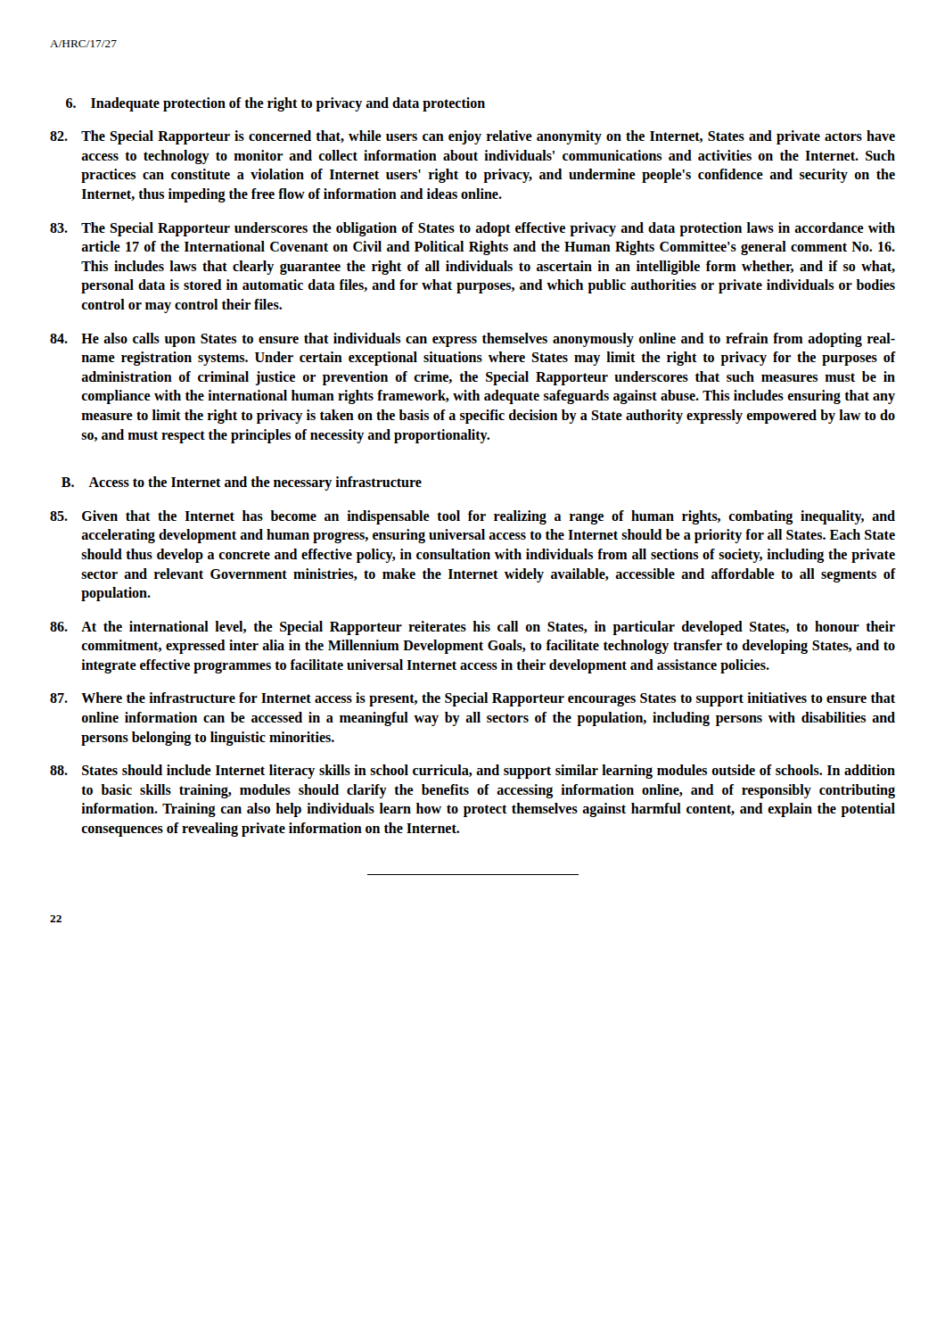A/HRC/17/27
6. Inadequate protection of the right to privacy and data protection
82. The Special Rapporteur is concerned that, while users can enjoy relative anonymity on the Internet, States and private actors have access to technology to monitor and collect information about individuals' communications and activities on the Internet. Such practices can constitute a violation of Internet users' right to privacy, and undermine people's confidence and security on the Internet, thus impeding the free flow of information and ideas online.
83. The Special Rapporteur underscores the obligation of States to adopt effective privacy and data protection laws in accordance with article 17 of the International Covenant on Civil and Political Rights and the Human Rights Committee's general comment No. 16. This includes laws that clearly guarantee the right of all individuals to ascertain in an intelligible form whether, and if so what, personal data is stored in automatic data files, and for what purposes, and which public authorities or private individuals or bodies control or may control their files.
84. He also calls upon States to ensure that individuals can express themselves anonymously online and to refrain from adopting real-name registration systems. Under certain exceptional situations where States may limit the right to privacy for the purposes of administration of criminal justice or prevention of crime, the Special Rapporteur underscores that such measures must be in compliance with the international human rights framework, with adequate safeguards against abuse. This includes ensuring that any measure to limit the right to privacy is taken on the basis of a specific decision by a State authority expressly empowered by law to do so, and must respect the principles of necessity and proportionality.
B. Access to the Internet and the necessary infrastructure
85. Given that the Internet has become an indispensable tool for realizing a range of human rights, combating inequality, and accelerating development and human progress, ensuring universal access to the Internet should be a priority for all States. Each State should thus develop a concrete and effective policy, in consultation with individuals from all sections of society, including the private sector and relevant Government ministries, to make the Internet widely available, accessible and affordable to all segments of population.
86. At the international level, the Special Rapporteur reiterates his call on States, in particular developed States, to honour their commitment, expressed inter alia in the Millennium Development Goals, to facilitate technology transfer to developing States, and to integrate effective programmes to facilitate universal Internet access in their development and assistance policies.
87. Where the infrastructure for Internet access is present, the Special Rapporteur encourages States to support initiatives to ensure that online information can be accessed in a meaningful way by all sectors of the population, including persons with disabilities and persons belonging to linguistic minorities.
88. States should include Internet literacy skills in school curricula, and support similar learning modules outside of schools. In addition to basic skills training, modules should clarify the benefits of accessing information online, and of responsibly contributing information. Training can also help individuals learn how to protect themselves against harmful content, and explain the potential consequences of revealing private information on the Internet.
22